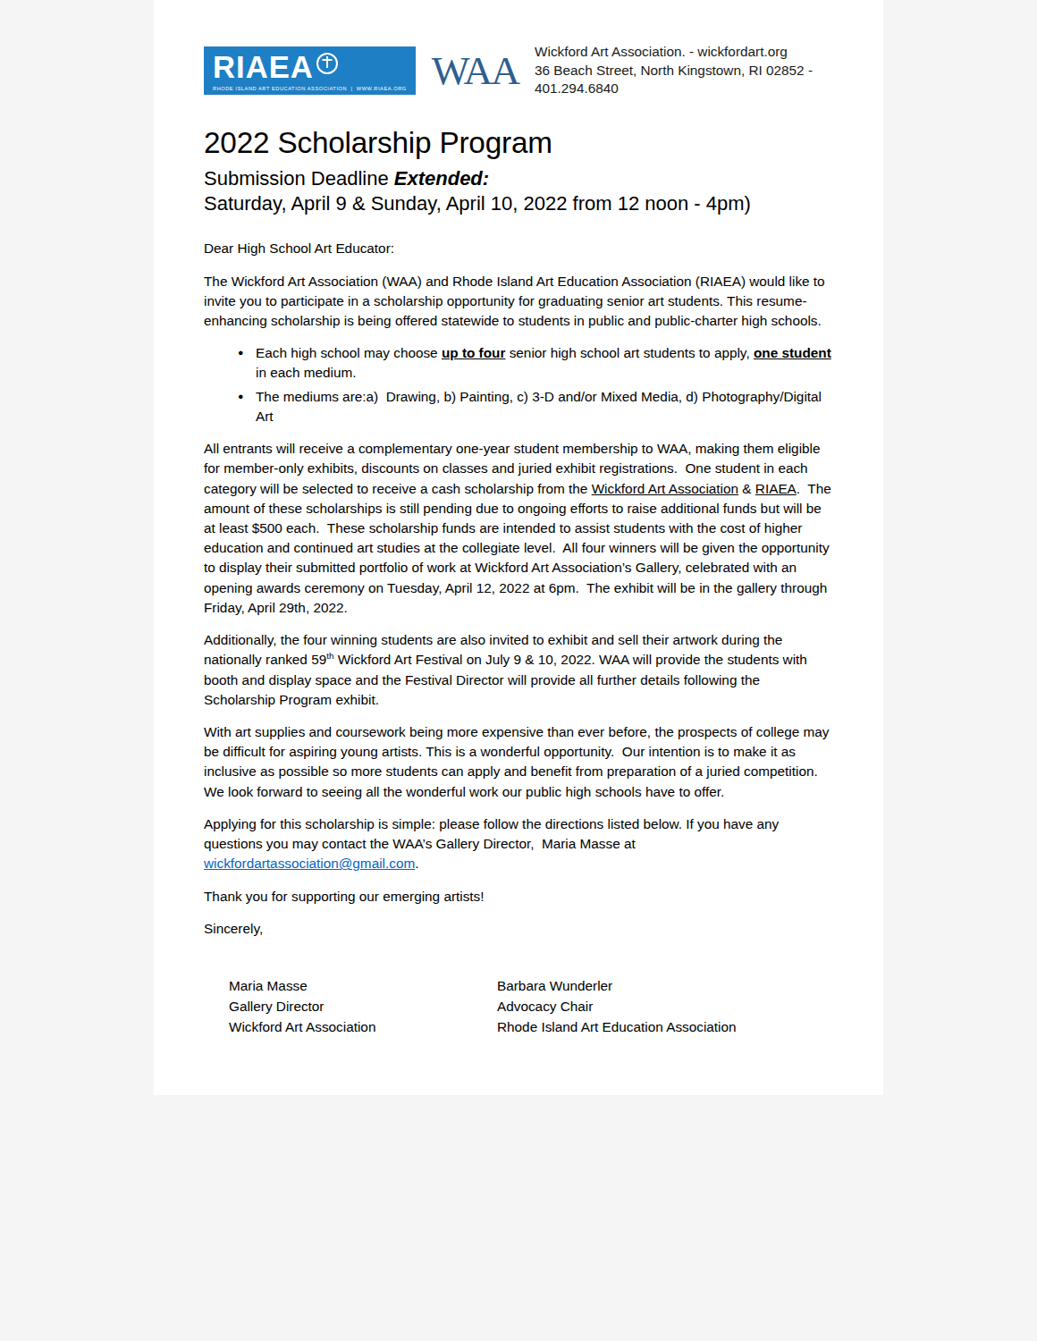RIAEA
RHODE ISLAND ART EDUCATION ASSOCIATION | WWW.RIAEA.ORG
WAA
Wickford Art Association. - wickfordart.org
36 Beach Street, North Kingstown, RI 02852 - 401.294.6840
2022 Scholarship Program
Submission Deadline Extended:
Saturday, April 9 & Sunday, April 10, 2022 from 12 noon - 4pm)
Dear High School Art Educator:
The Wickford Art Association (WAA) and Rhode Island Art Education Association (RIAEA) would like to invite you to participate in a scholarship opportunity for graduating senior art students. This resume-enhancing scholarship is being offered statewide to students in public and public-charter high schools.
Each high school may choose up to four senior high school art students to apply, one student in each medium.
The mediums are:a) Drawing, b) Painting, c) 3-D and/or Mixed Media, d) Photography/Digital Art
All entrants will receive a complementary one-year student membership to WAA, making them eligible for member-only exhibits, discounts on classes and juried exhibit registrations. One student in each category will be selected to receive a cash scholarship from the Wickford Art Association & RIAEA. The amount of these scholarships is still pending due to ongoing efforts to raise additional funds but will be at least $500 each. These scholarship funds are intended to assist students with the cost of higher education and continued art studies at the collegiate level. All four winners will be given the opportunity to display their submitted portfolio of work at Wickford Art Association’s Gallery, celebrated with an opening awards ceremony on Tuesday, April 12, 2022 at 6pm. The exhibit will be in the gallery through Friday, April 29th, 2022.
Additionally, the four winning students are also invited to exhibit and sell their artwork during the nationally ranked 59th Wickford Art Festival on July 9 & 10, 2022. WAA will provide the students with booth and display space and the Festival Director will provide all further details following the Scholarship Program exhibit.
With art supplies and coursework being more expensive than ever before, the prospects of college may be difficult for aspiring young artists. This is a wonderful opportunity. Our intention is to make it as inclusive as possible so more students can apply and benefit from preparation of a juried competition. We look forward to seeing all the wonderful work our public high schools have to offer.
Applying for this scholarship is simple: please follow the directions listed below. If you have any questions you may contact the WAA’s Gallery Director, Maria Masse at wickfordartassociation@gmail.com.
Thank you for supporting our emerging artists!
Sincerely,
Maria Masse
Barbara Wunderler
Gallery Director
Advocacy Chair
Wickford Art Association
Rhode Island Art Education Association